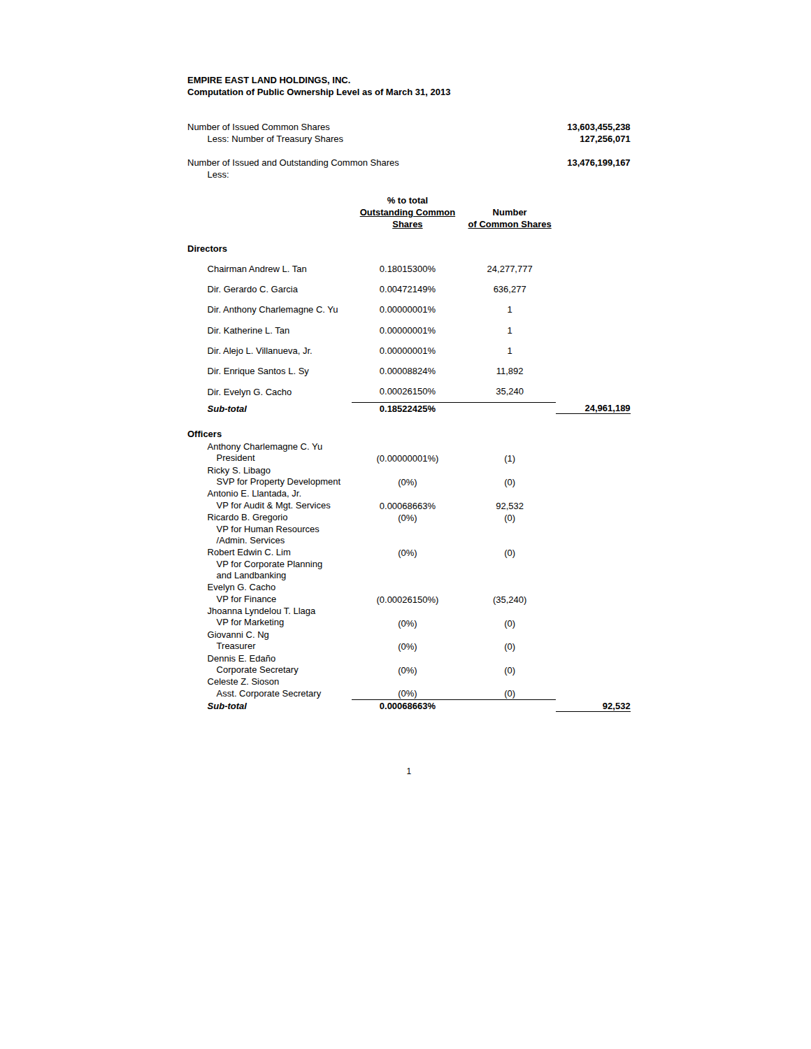EMPIRE EAST LAND HOLDINGS, INC.
Computation of Public Ownership Level as of March 31, 2013
| Number of Issued Common Shares | 13,603,455,238 |
| Less: Number of Treasury Shares | 127,256,071 |
| Number of Issued and Outstanding Common Shares | 13,476,199,167 |
| Less: | |
| | % to total Outstanding Common Shares | Number of Common Shares | |
| Directors | | | |
| Chairman Andrew L. Tan | 0.18015300% | 24,277,777 | |
| Dir. Gerardo C. Garcia | 0.00472149% | 636,277 | |
| Dir. Anthony Charlemagne C. Yu | 0.00000001% | 1 | |
| Dir. Katherine L. Tan | 0.00000001% | 1 | |
| Dir. Alejo L. Villanueva, Jr. | 0.00000001% | 1 | |
| Dir. Enrique Santos L. Sy | 0.00008824% | 11,892 | |
| Dir. Evelyn G. Cacho | 0.00026150% | 35,240 | |
| Sub-total | 0.18522425% | | 24,961,189 |
| Officers | | | |
| Anthony Charlemagne C. Yu President | (0.00000001%) | (1) | |
| Ricky S. Libago SVP for Property Development | (0%) | (0) | |
| Antonio E. Llantada, Jr. VP for Audit & Mgt. Services | 0.00068663% | 92,532 | |
| Ricardo B. Gregorio VP for Human Resources /Admin. Services | (0%) | (0) | |
| Robert Edwin C. Lim VP for Corporate Planning and Landbanking | (0%) | (0) | |
| Evelyn G. Cacho VP for Finance | (0.00026150%) | (35,240) | |
| Jhoanna Lyndelou T. Llaga VP for Marketing | (0%) | (0) | |
| Giovanni C. Ng Treasurer | (0%) | (0) | |
| Dennis E. Edaño Corporate Secretary | (0%) | (0) | |
| Celeste Z. Sioson Asst. Corporate Secretary | (0%) | (0) | |
| Sub-total | 0.00068663% | | 92,532 |
1